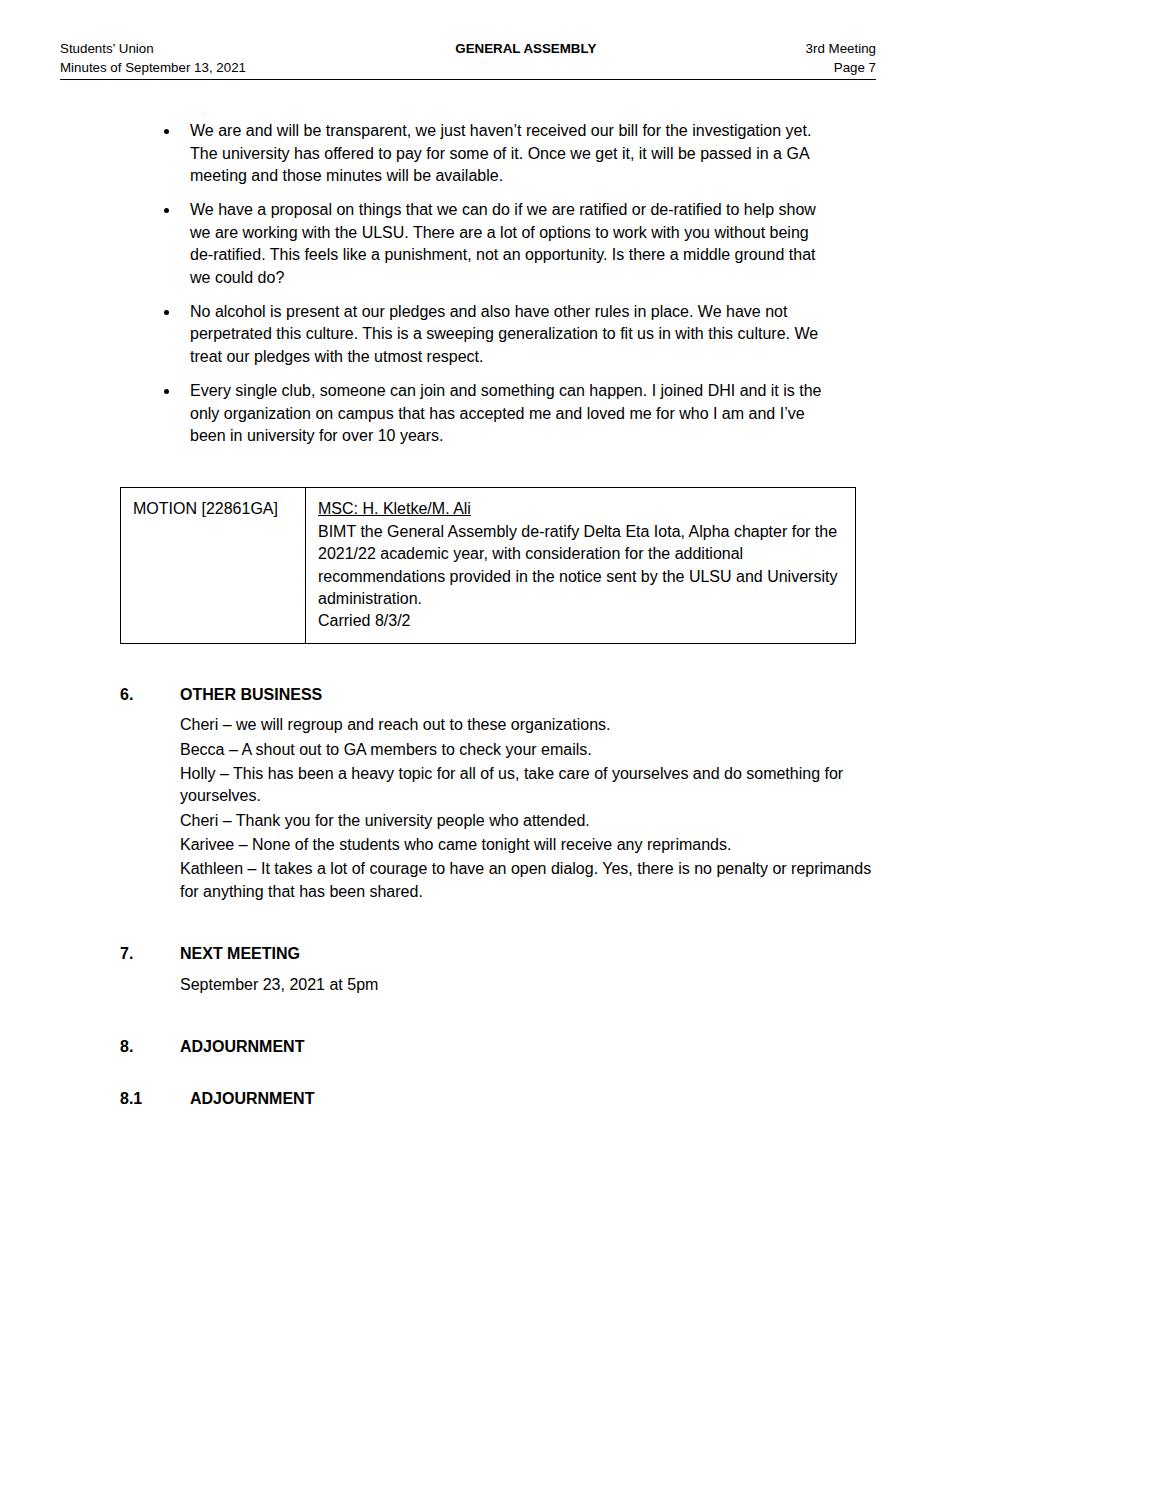Students’ Union
Minutes of September 13, 2021
GENERAL ASSEMBLY
3rd Meeting
Page 7
We are and will be transparent, we just haven’t received our bill for the investigation yet. The university has offered to pay for some of it. Once we get it, it will be passed in a GA meeting and those minutes will be available.
We have a proposal on things that we can do if we are ratified or de-ratified to help show we are working with the ULSU. There are a lot of options to work with you without being de-ratified. This feels like a punishment, not an opportunity. Is there a middle ground that we could do?
No alcohol is present at our pledges and also have other rules in place. We have not perpetrated this culture. This is a sweeping generalization to fit us in with this culture. We treat our pledges with the utmost respect.
Every single club, someone can join and something can happen. I joined DHI and it is the only organization on campus that has accepted me and loved me for who I am and I’ve been in university for over 10 years.
MOTION [22861GA]
MSC: H. Kletke/M. Ali
BIMT the General Assembly de-ratify Delta Eta Iota, Alpha chapter for the 2021/22 academic year, with consideration for the additional recommendations provided in the notice sent by the ULSU and University administration.
Carried 8/3/2
6. OTHER BUSINESS
Cheri – we will regroup and reach out to these organizations.
Becca – A shout out to GA members to check your emails.
Holly – This has been a heavy topic for all of us, take care of yourselves and do something for yourselves.
Cheri – Thank you for the university people who attended.
Karivee – None of the students who came tonight will receive any reprimands.
Kathleen – It takes a lot of courage to have an open dialog. Yes, there is no penalty or reprimands for anything that has been shared.
7. NEXT MEETING
September 23, 2021 at 5pm
8. ADJOURNMENT
8.1 ADJOURNMENT